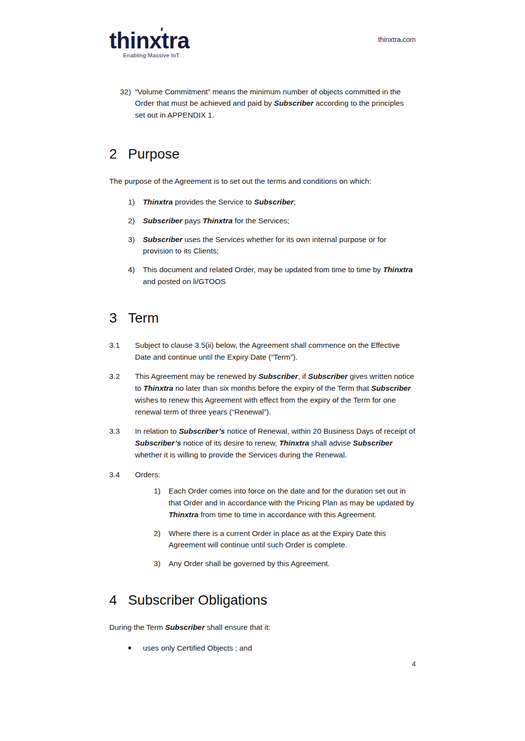thinxtra
Enabling Massive IoT
thinxtra.com
32)“Volume Commitment” means the minimum number of objects committed in the Order that must be achieved and paid by Subscriber according to the principles set out in APPENDIX 1.
2 Purpose
The purpose of the Agreement is to set out the terms and conditions on which:
1) Thinxtra provides the Service to Subscriber;
2) Subscriber pays Thinxtra for the Services;
3) Subscriber uses the Services whether for its own internal purpose or for provision to its Clients;
4) This document and related Order, may be updated from time to time by Thinxtra and posted on li/GTOOS
3 Term
3.1 Subject to clause 3.5(ii) below, the Agreement shall commence on the Effective Date and continue until the Expiry Date (“Term”).
3.2 This Agreement may be renewed by Subscriber, if Subscriber gives written notice to Thinxtra no later than six months before the expiry of the Term that Subscriber wishes to renew this Agreement with effect from the expiry of the Term for one renewal term of three years (“Renewal”).
3.3 In relation to Subscriber’s notice of Renewal, within 20 Business Days of receipt of Subscriber’s notice of its desire to renew, Thinxtra shall advise Subscriber whether it is willing to provide the Services during the Renewal.
3.4 Orders:
1) Each Order comes into force on the date and for the duration set out in that Order and in accordance with the Pricing Plan as may be updated by Thinxtra from time to time in accordance with this Agreement.
2) Where there is a current Order in place as at the Expiry Date this Agreement will continue until such Order is complete.
3) Any Order shall be governed by this Agreement.
4 Subscriber Obligations
During the Term Subscriber shall ensure that it:
uses only Certified Objects ; and
4